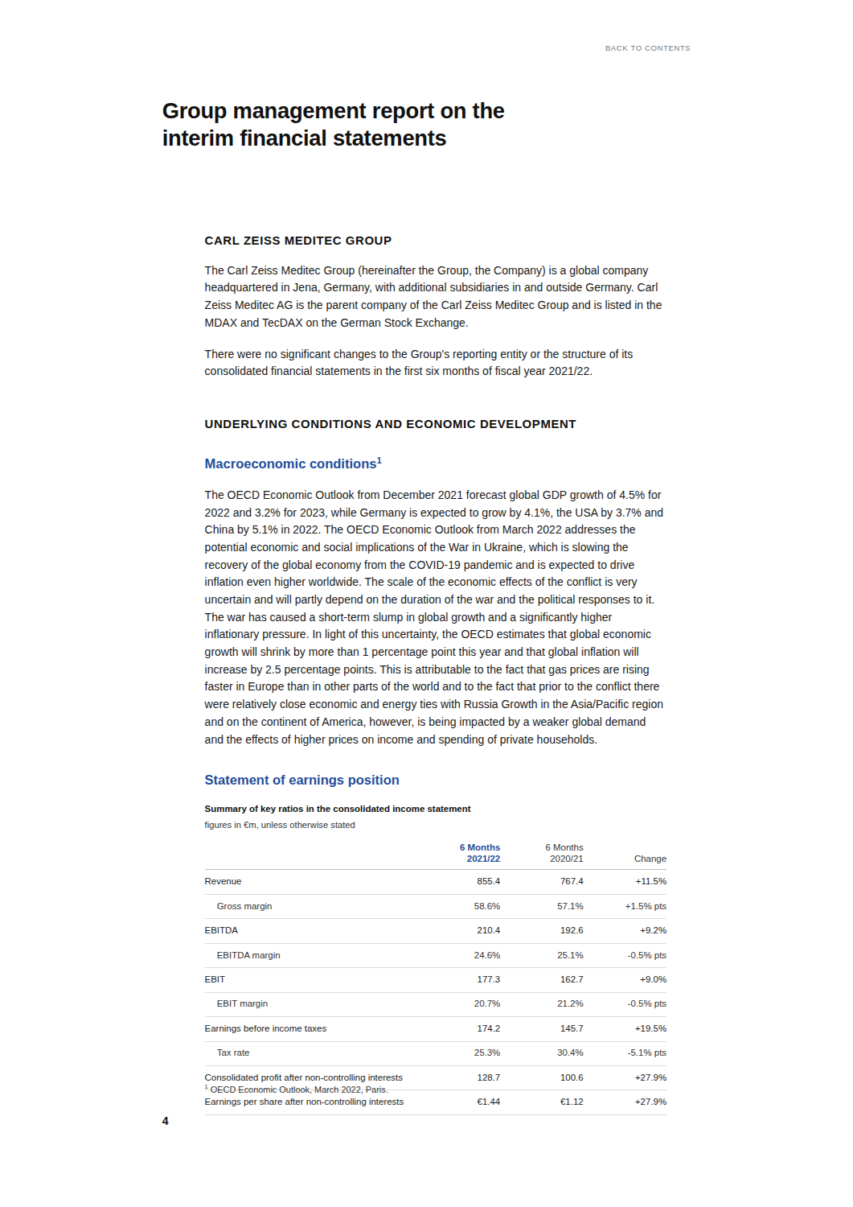Back to contents
Group management report on the
interim financial statements
Carl Zeiss Meditec Group
The Carl Zeiss Meditec Group (hereinafter the Group, the Company) is a global company headquartered in Jena, Germany, with additional subsidiaries in and outside Germany. Carl Zeiss Meditec AG is the parent company of the Carl Zeiss Meditec Group and is listed in the MDAX and TecDAX on the German Stock Exchange.
There were no significant changes to the Group's reporting entity or the structure of its consolidated financial statements in the first six months of fiscal year 2021/22.
Underlying conditions and economic development
Macroeconomic conditions1
The OECD Economic Outlook from December 2021 forecast global GDP growth of 4.5% for 2022 and 3.2% for 2023, while Germany is expected to grow by 4.1%, the USA by 3.7% and China by 5.1% in 2022. The OECD Economic Outlook from March 2022 addresses the potential economic and social implications of the War in Ukraine, which is slowing the recovery of the global economy from the COVID-19 pandemic and is expected to drive inflation even higher worldwide. The scale of the economic effects of the conflict is very uncertain and will partly depend on the duration of the war and the political responses to it. The war has caused a short-term slump in global growth and a significantly higher inflationary pressure. In light of this uncertainty, the OECD estimates that global economic growth will shrink by more than 1 percentage point this year and that global inflation will increase by 2.5 percentage points. This is attributable to the fact that gas prices are rising faster in Europe than in other parts of the world and to the fact that prior to the conflict there were relatively close economic and energy ties with Russia Growth in the Asia/Pacific region and on the continent of America, however, is being impacted by a weaker global demand and the effects of higher prices on income and spending of private households.
Statement of earnings position
Summary of key ratios in the consolidated income statement
figures in €m, unless otherwise stated
| | 6 Months 2021/22 | 6 Months 2020/21 | Change |
| --- | --- | --- | --- |
| Revenue | 855.4 | 767.4 | +11.5% |
| Gross margin | 58.6% | 57.1% | +1.5% pts |
| EBITDA | 210.4 | 192.6 | +9.2% |
| EBITDA margin | 24.6% | 25.1% | -0.5% pts |
| EBIT | 177.3 | 162.7 | +9.0% |
| EBIT margin | 20.7% | 21.2% | -0.5% pts |
| Earnings before income taxes | 174.2 | 145.7 | +19.5% |
| Tax rate | 25.3% | 30.4% | -5.1% pts |
| Consolidated profit after non-controlling interests | 128.7 | 100.6 | +27.9% |
| Earnings per share after non-controlling interests | €1.44 | €1.12 | +27.9% |
1 OECD Economic Outlook, March 2022, Paris.
4